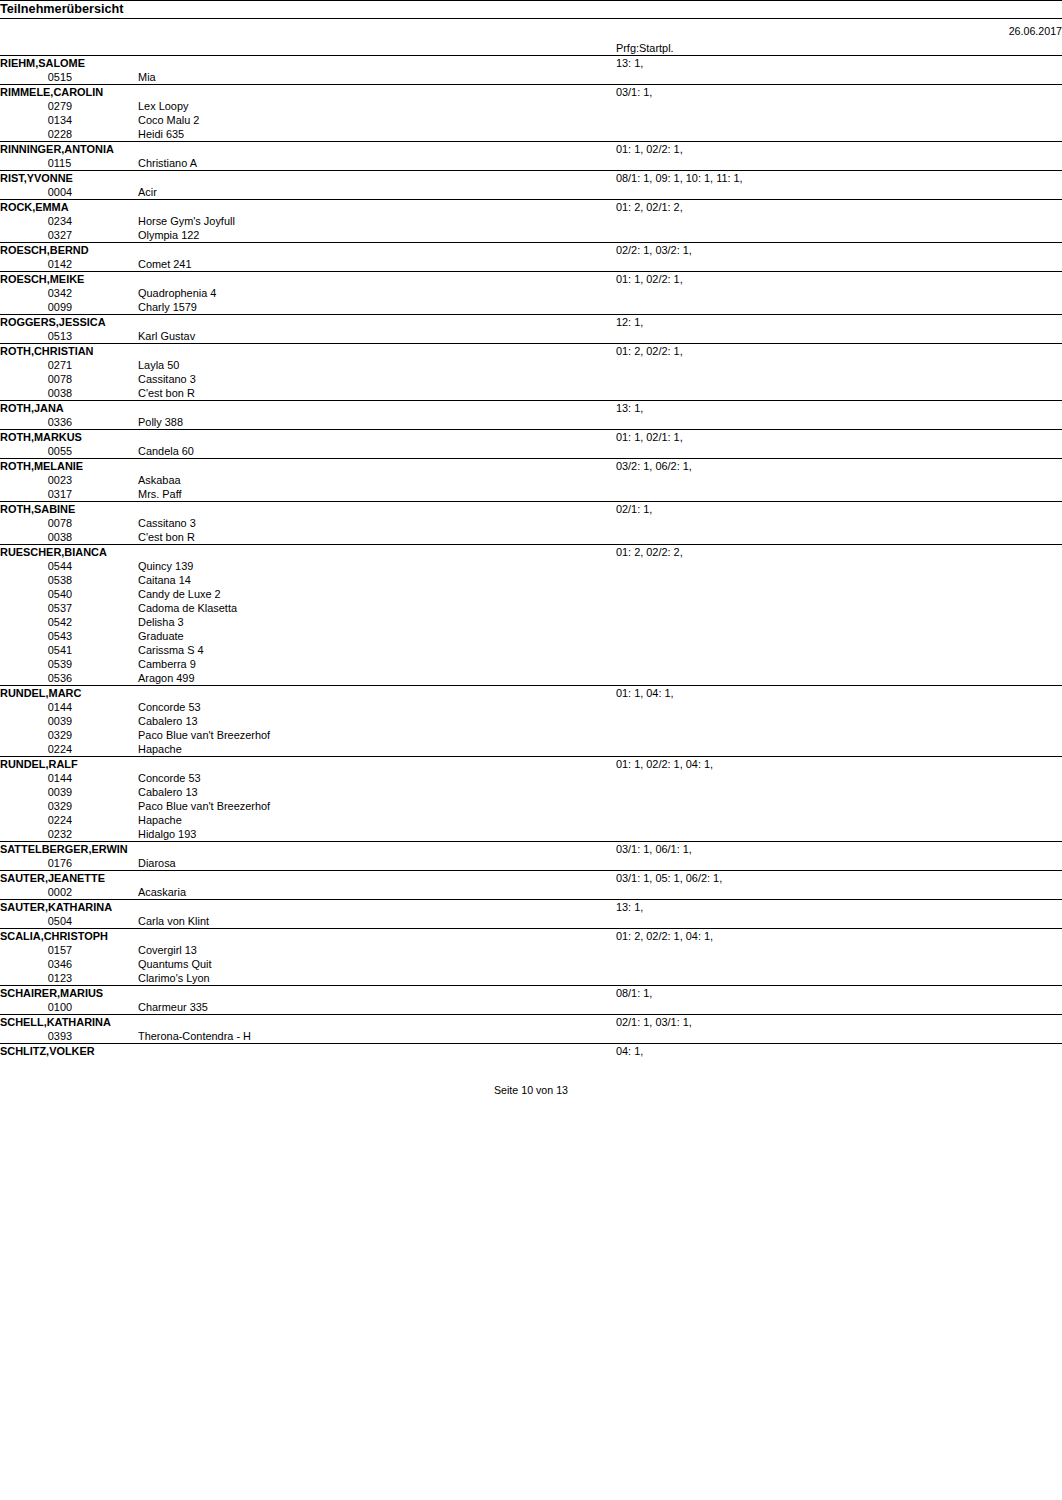Teilnehmerübersicht
26.06.2017
| | | | Prfg:Startpl. |
| RIEHM,SALOME | 13: 1, |
| | 0515 | Mia | |
| RIMMELE,CAROLIN | 03/1: 1, |
| | 0279 | Lex Loopy | |
| | 0134 | Coco Malu 2 | |
| | 0228 | Heidi 635 | |
| RINNINGER,ANTONIA | 01: 1, 02/2: 1, |
| | 0115 | Christiano A | |
| RIST,YVONNE | 08/1: 1, 09: 1, 10: 1, 11: 1, |
| | 0004 | Acir | |
| ROCK,EMMA | 01: 2, 02/1: 2, |
| | 0234 | Horse Gym's Joyfull | |
| | 0327 | Olympia 122 | |
| ROESCH,BERND | 02/2: 1, 03/2: 1, |
| | 0142 | Comet 241 | |
| ROESCH,MEIKE | 01: 1, 02/2: 1, |
| | 0342 | Quadrophenia 4 | |
| | 0099 | Charly 1579 | |
| ROGGERS,JESSICA | 12: 1, |
| | 0513 | Karl Gustav | |
| ROTH,CHRISTIAN | 01: 2, 02/2: 1, |
| | 0271 | Layla 50 | |
| | 0078 | Cassitano 3 | |
| | 0038 | C'est bon R | |
| ROTH,JANA | 13: 1, |
| | 0336 | Polly 388 | |
| ROTH,MARKUS | 01: 1, 02/1: 1, |
| | 0055 | Candela 60 | |
| ROTH,MELANIE | 03/2: 1, 06/2: 1, |
| | 0023 | Askabaa | |
| | 0317 | Mrs. Paff | |
| ROTH,SABINE | 02/1: 1, |
| | 0078 | Cassitano 3 | |
| | 0038 | C'est bon R | |
| RUESCHER,BIANCA | 01: 2, 02/2: 2, |
| | 0544 | Quincy 139 | |
| | 0538 | Caitana 14 | |
| | 0540 | Candy de Luxe 2 | |
| | 0537 | Cadoma de Klasetta | |
| | 0542 | Delisha 3 | |
| | 0543 | Graduate | |
| | 0541 | Carissma S 4 | |
| | 0539 | Camberra 9 | |
| | 0536 | Aragon 499 | |
| RUNDEL,MARC | 01: 1, 04: 1, |
| | 0144 | Concorde 53 | |
| | 0039 | Cabalero 13 | |
| | 0329 | Paco Blue van't Breezerhof | |
| | 0224 | Hapache | |
| RUNDEL,RALF | 01: 1, 02/2: 1, 04: 1, |
| | 0144 | Concorde 53 | |
| | 0039 | Cabalero 13 | |
| | 0329 | Paco Blue van't Breezerhof | |
| | 0224 | Hapache | |
| | 0232 | Hidalgo 193 | |
| SATTELBERGER,ERWIN | 03/1: 1, 06/1: 1, |
| | 0176 | Diarosa | |
| SAUTER,JEANETTE | 03/1: 1, 05: 1, 06/2: 1, |
| | 0002 | Acaskaria | |
| SAUTER,KATHARINA | 13: 1, |
| | 0504 | Carla von Klint | |
| SCALIA,CHRISTOPH | 01: 2, 02/2: 1, 04: 1, |
| | 0157 | Covergirl 13 | |
| | 0346 | Quantums Quit | |
| | 0123 | Clarimo's Lyon | |
| SCHAIRER,MARIUS | 08/1: 1, |
| | 0100 | Charmeur 335 | |
| SCHELL,KATHARINA | 02/1: 1, 03/1: 1, |
| | 0393 | Therona-Contendra - H | |
| SCHLITZ,VOLKER | 04: 1, |
Seite 10 von 13